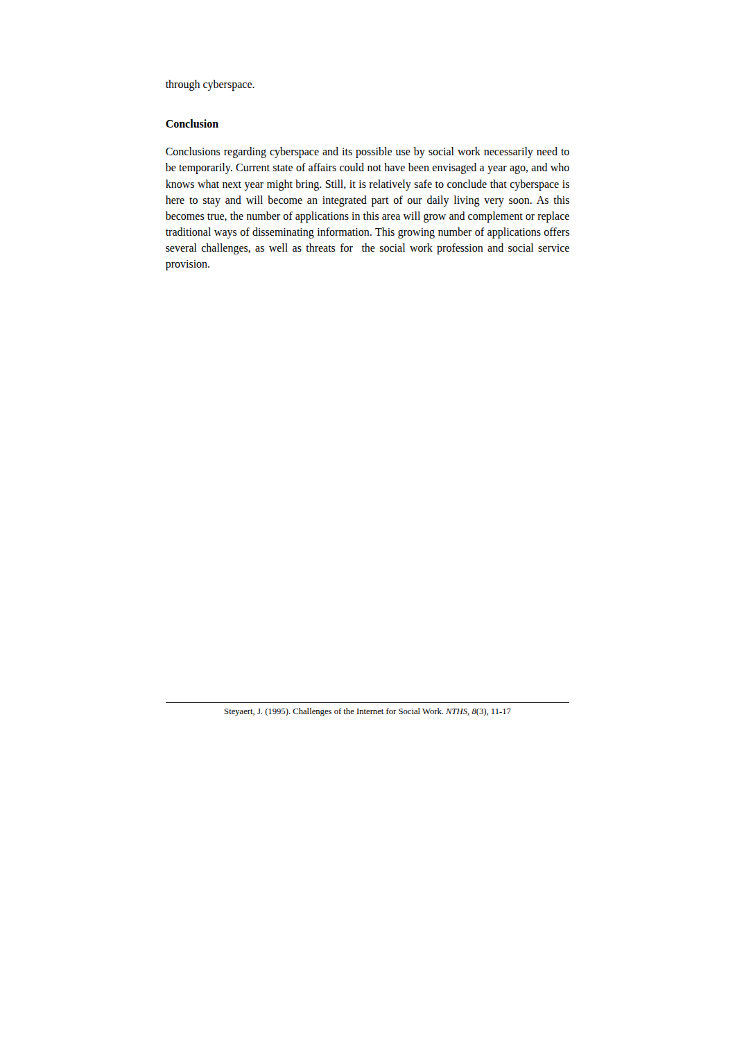through cyberspace.
Conclusion
Conclusions regarding cyberspace and its possible use by social work necessarily need to be temporarily. Current state of affairs could not have been envisaged a year ago, and who knows what next year might bring. Still, it is relatively safe to conclude that cyberspace is here to stay and will become an integrated part of our daily living very soon. As this becomes true, the number of applications in this area will grow and complement or replace traditional ways of disseminating information. This growing number of applications offers several challenges, as well as threats for the social work profession and social service provision.
Steyaert, J. (1995). Challenges of the Internet for Social Work. NTHS, 8(3), 11-17